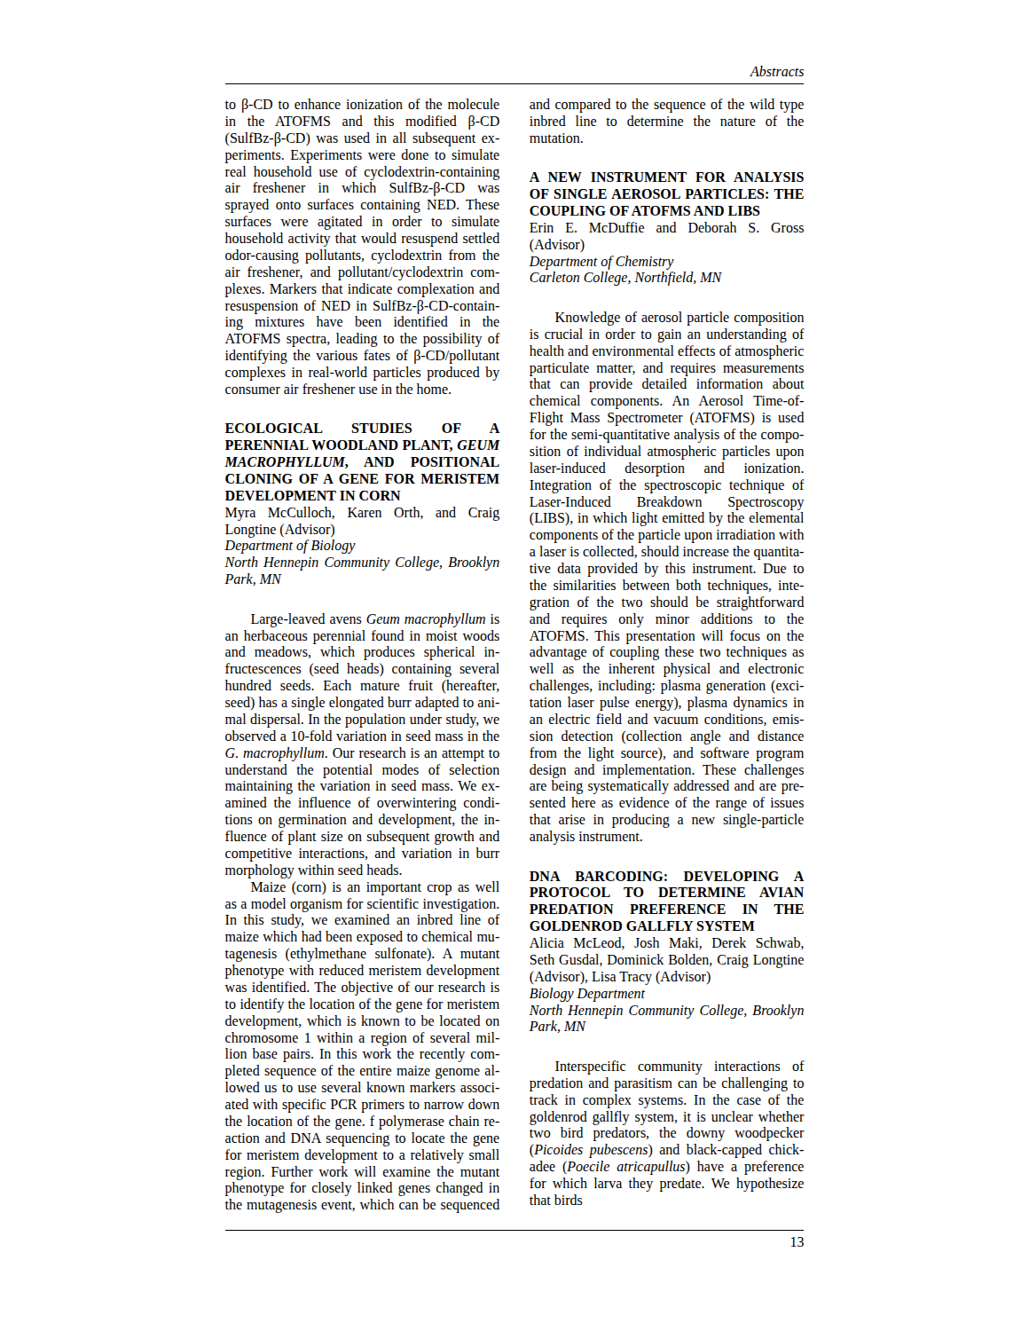Abstracts
to β-CD to enhance ionization of the molecule in the ATOFMS and this modified β-CD (SulfBz-β-CD) was used in all subsequent experiments. Experiments were done to simulate real household use of cyclodextrin-containing air freshener in which SulfBz-β-CD was sprayed onto surfaces containing NED. These surfaces were agitated in order to simulate household activity that would resuspend settled odor-causing pollutants, cyclodextrin from the air freshener, and pollutant/cyclodextrin complexes. Markers that indicate complexation and resuspension of NED in SulfBz-β-CD-containing mixtures have been identified in the ATOFMS spectra, leading to the possibility of identifying the various fates of β-CD/pollutant complexes in real-world particles produced by consumer air freshener use in the home.
Ecological Studies of a Perennial Woodland Plant, Geum macrophyllum, and Positional Cloning of a Gene for Meristem Development in Corn
Myra McCulloch, Karen Orth, and Craig Longtine (Advisor)
Department of Biology
North Hennepin Community College, Brooklyn Park, MN
Large-leaved avens Geum macrophyllum is an herbaceous perennial found in moist woods and meadows, which produces spherical infructescences (seed heads) containing several hundred seeds. Each mature fruit (hereafter, seed) has a single elongated burr adapted to animal dispersal. In the population under study, we observed a 10-fold variation in seed mass in the G. macrophyllum. Our research is an attempt to understand the potential modes of selection maintaining the variation in seed mass. We examined the influence of overwintering conditions on germination and development, the influence of plant size on subsequent growth and competitive interactions, and variation in burr morphology within seed heads.
Maize (corn) is an important crop as well as a model organism for scientific investigation. In this study, we examined an inbred line of maize which had been exposed to chemical mutagenesis (ethylmethane sulfonate). A mutant phenotype with reduced meristem development was identified. The objective of our research is to identify the location of the gene for meristem development, which is known to be located on chromosome 1 within a region of several million base pairs. In this work the recently completed sequence of the entire maize genome allowed us to use several known markers associated with specific PCR primers to narrow down the location of the gene. f polymerase chain reaction and DNA sequencing to locate the gene for meristem development to a relatively small region. Further work will examine the mutant phenotype for closely linked genes changed in the mutagenesis event, which can be sequenced and compared to the sequence of the wild type inbred line to determine the nature of the mutation.
A New Instrument for Analysis of Single Aerosol Particles: The Coupling of ATOFMS and LIBS
Erin E. McDuffie and Deborah S. Gross (Advisor)
Department of Chemistry
Carleton College, Northfield, MN
Knowledge of aerosol particle composition is crucial in order to gain an understanding of health and environmental effects of atmospheric particulate matter, and requires measurements that can provide detailed information about chemical components. An Aerosol Time-of-Flight Mass Spectrometer (ATOFMS) is used for the semi-quantitative analysis of the composition of individual atmospheric particles upon laser-induced desorption and ionization. Integration of the spectroscopic technique of Laser-Induced Breakdown Spectroscopy (LIBS), in which light emitted by the elemental components of the particle upon irradiation with a laser is collected, should increase the quantitative data provided by this instrument. Due to the similarities between both techniques, integration of the two should be straightforward and requires only minor additions to the ATOFMS. This presentation will focus on the advantage of coupling these two techniques as well as the inherent physical and electronic challenges, including: plasma generation (excitation laser pulse energy), plasma dynamics in an electric field and vacuum conditions, emission detection (collection angle and distance from the light source), and software program design and implementation. These challenges are being systematically addressed and are presented here as evidence of the range of issues that arise in producing a new single-particle analysis instrument.
DNA Barcoding: Developing a Protocol to Determine Avian Predation Preference in the Goldenrod Gallfly System
Alicia McLeod, Josh Maki, Derek Schwab, Seth Gusdal, Dominick Bolden, Craig Longtine (Advisor), Lisa Tracy (Advisor)
Biology Department
North Hennepin Community College, Brooklyn Park, MN
Interspecific community interactions of predation and parasitism can be challenging to track in complex systems. In the case of the goldenrod gallfly system, it is unclear whether two bird predators, the downy woodpecker (Picoides pubescens) and black-capped chickadee (Poecile atricapullus) have a preference for which larva they predate. We hypothesize that birds
13